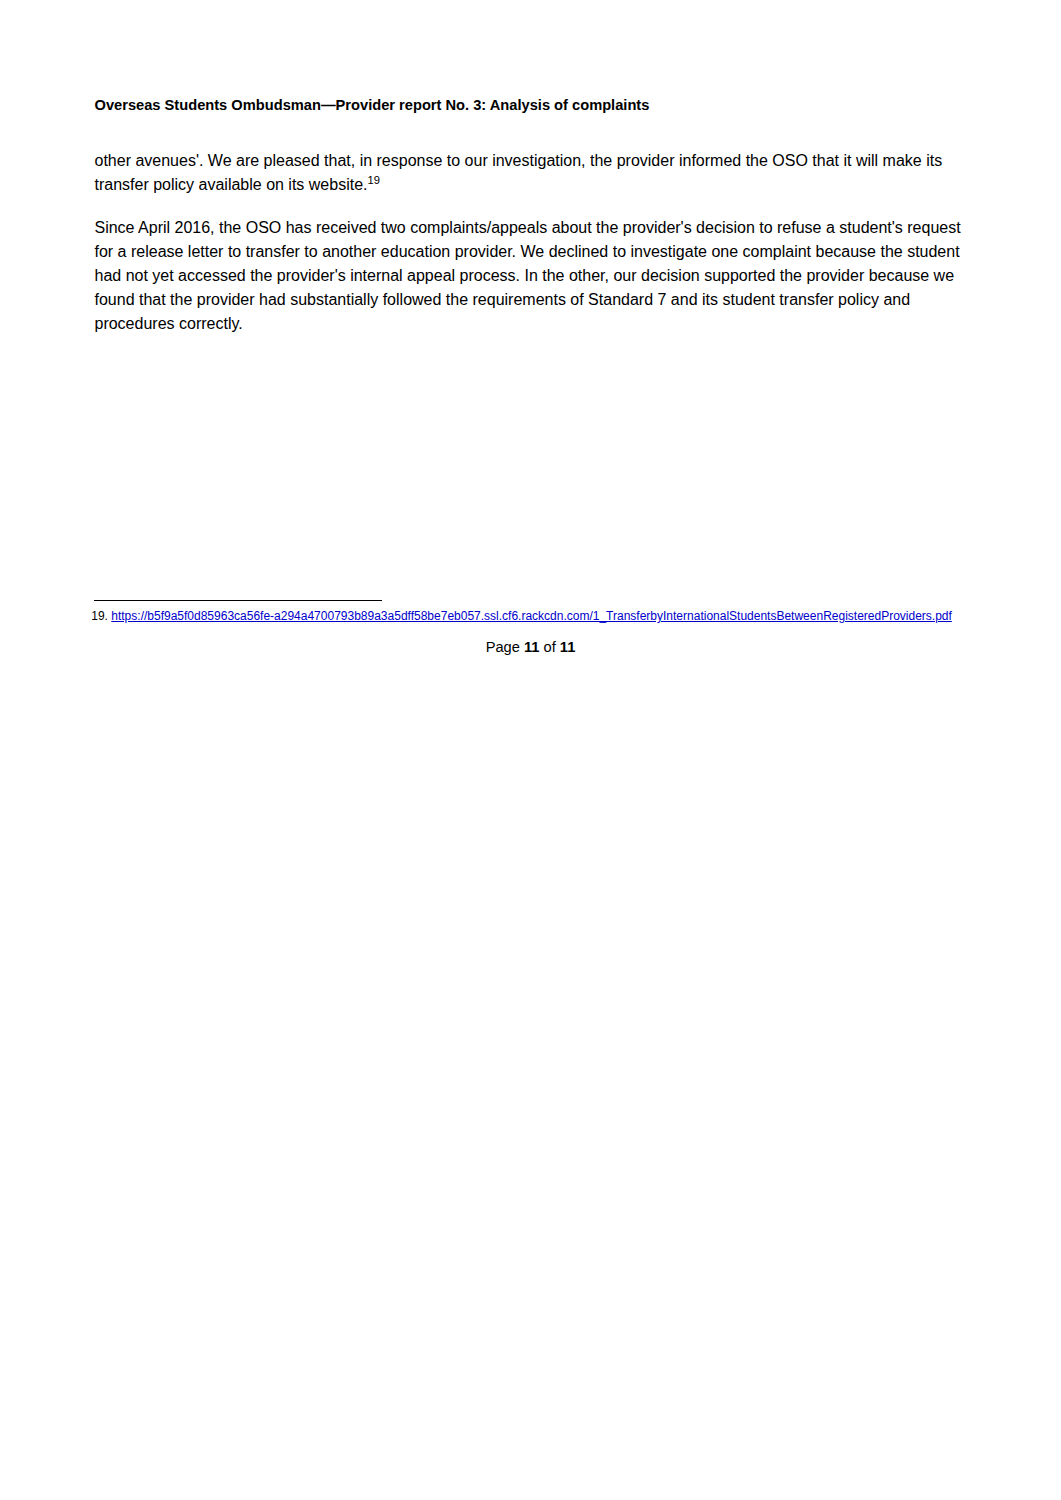Overseas Students Ombudsman—Provider report No. 3: Analysis of complaints
other avenues'. We are pleased that, in response to our investigation, the provider informed the OSO that it will make its transfer policy available on its website.19
Since April 2016, the OSO has received two complaints/appeals about the provider's decision to refuse a student's request for a release letter to transfer to another education provider. We declined to investigate one complaint because the student had not yet accessed the provider's internal appeal process. In the other, our decision supported the provider because we found that the provider had substantially followed the requirements of Standard 7 and its student transfer policy and procedures correctly.
https://b5f9a5f0d85963ca56fe-a294a4700793b89a3a5dff58be7eb057.ssl.cf6.rackcdn.com/1_TransferbyInternationalStudentsBetweenRegisteredProviders.pdf
Page 11 of 11